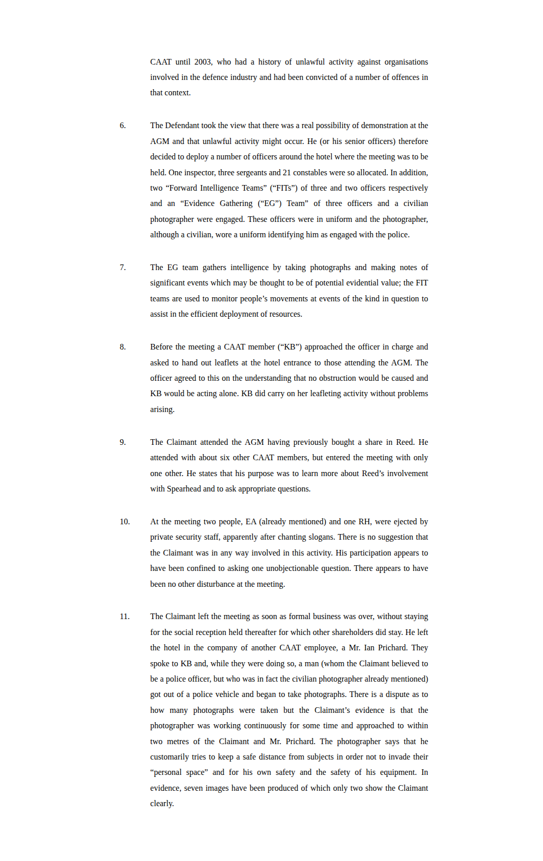CAAT until 2003, who had a history of unlawful activity against organisations involved in the defence industry and had been convicted of a number of offences in that context.
6. The Defendant took the view that there was a real possibility of demonstration at the AGM and that unlawful activity might occur. He (or his senior officers) therefore decided to deploy a number of officers around the hotel where the meeting was to be held. One inspector, three sergeants and 21 constables were so allocated. In addition, two “Forward Intelligence Teams” (“FITs”) of three and two officers respectively and an “Evidence Gathering (“EG”) Team” of three officers and a civilian photographer were engaged. These officers were in uniform and the photographer, although a civilian, wore a uniform identifying him as engaged with the police.
7. The EG team gathers intelligence by taking photographs and making notes of significant events which may be thought to be of potential evidential value; the FIT teams are used to monitor people’s movements at events of the kind in question to assist in the efficient deployment of resources.
8. Before the meeting a CAAT member (“KB”) approached the officer in charge and asked to hand out leaflets at the hotel entrance to those attending the AGM. The officer agreed to this on the understanding that no obstruction would be caused and KB would be acting alone. KB did carry on her leafleting activity without problems arising.
9. The Claimant attended the AGM having previously bought a share in Reed. He attended with about six other CAAT members, but entered the meeting with only one other. He states that his purpose was to learn more about Reed’s involvement with Spearhead and to ask appropriate questions.
10. At the meeting two people, EA (already mentioned) and one RH, were ejected by private security staff, apparently after chanting slogans. There is no suggestion that the Claimant was in any way involved in this activity. His participation appears to have been confined to asking one unobjectionable question. There appears to have been no other disturbance at the meeting.
11. The Claimant left the meeting as soon as formal business was over, without staying for the social reception held thereafter for which other shareholders did stay. He left the hotel in the company of another CAAT employee, a Mr. Ian Prichard. They spoke to KB and, while they were doing so, a man (whom the Claimant believed to be a police officer, but who was in fact the civilian photographer already mentioned) got out of a police vehicle and began to take photographs. There is a dispute as to how many photographs were taken but the Claimant’s evidence is that the photographer was working continuously for some time and approached to within two metres of the Claimant and Mr. Prichard. The photographer says that he customarily tries to keep a safe distance from subjects in order not to invade their “personal space” and for his own safety and the safety of his equipment. In evidence, seven images have been produced of which only two show the Claimant clearly.